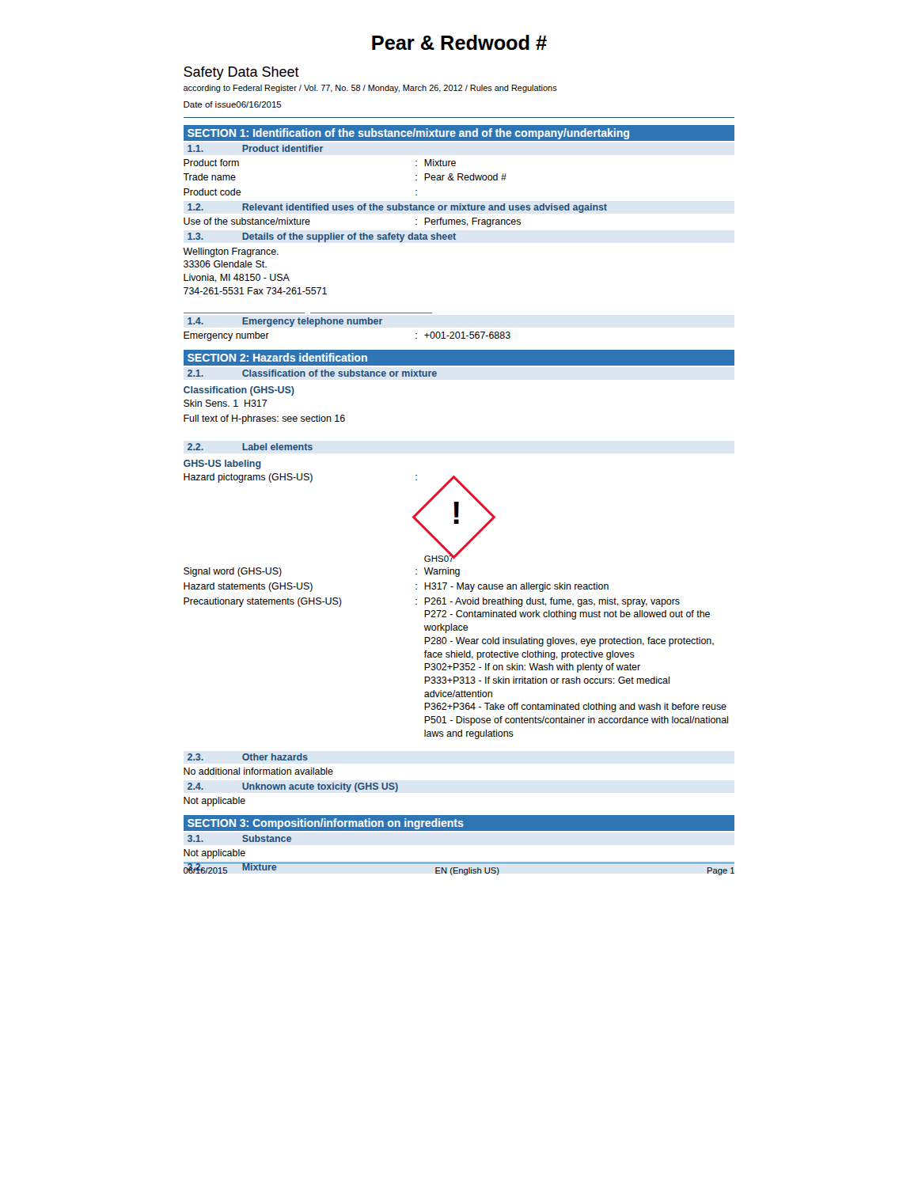Pear & Redwood #
Safety Data Sheet
according to Federal Register / Vol. 77, No. 58 / Monday, March 26, 2012 / Rules and Regulations
Date of issue06/16/2015
SECTION 1: Identification of the substance/mixture and of the company/undertaking
1.1. Product identifier
Product form
:
Mixture
Trade name
:
Pear & Redwood #
Product code
:
1.2. Relevant identified uses of the substance or mixture and uses advised against
Use of the substance/mixture
:
Perfumes, Fragrances
1.3. Details of the supplier of the safety data sheet
Wellington Fragrance.
33306 Glendale St.
Livonia, MI 48150 - USA
734-261-5531 Fax 734-261-5571
1.4. Emergency telephone number
Emergency number
:
+001-201-567-6883
SECTION 2: Hazards identification
2.1. Classification of the substance or mixture
Classification (GHS-US)
Skin Sens. 1 H317
Full text of H-phrases: see section 16
2.2. Label elements
GHS-US labeling
Hazard pictograms (GHS-US)
:
!
GHS07
Signal word (GHS-US)
:
Warning
Hazard statements (GHS-US)
:
H317 - May cause an allergic skin reaction
Precautionary statements (GHS-US)
:
P261 - Avoid breathing dust, fume, gas, mist, spray, vapors
P272 - Contaminated work clothing must not be allowed out of the workplace
P280 - Wear cold insulating gloves, eye protection, face protection, face shield, protective clothing, protective gloves
P302+P352 - If on skin: Wash with plenty of water
P333+P313 - If skin irritation or rash occurs: Get medical advice/attention
P362+P364 - Take off contaminated clothing and wash it before reuse
P501 - Dispose of contents/container in accordance with local/national laws and regulations
2.3. Other hazards
No additional information available
2.4. Unknown acute toxicity (GHS US)
Not applicable
SECTION 3: Composition/information on ingredients
3.1. Substance
Not applicable
3.2. Mixture
06/16/2015
EN (English US)
Page 1